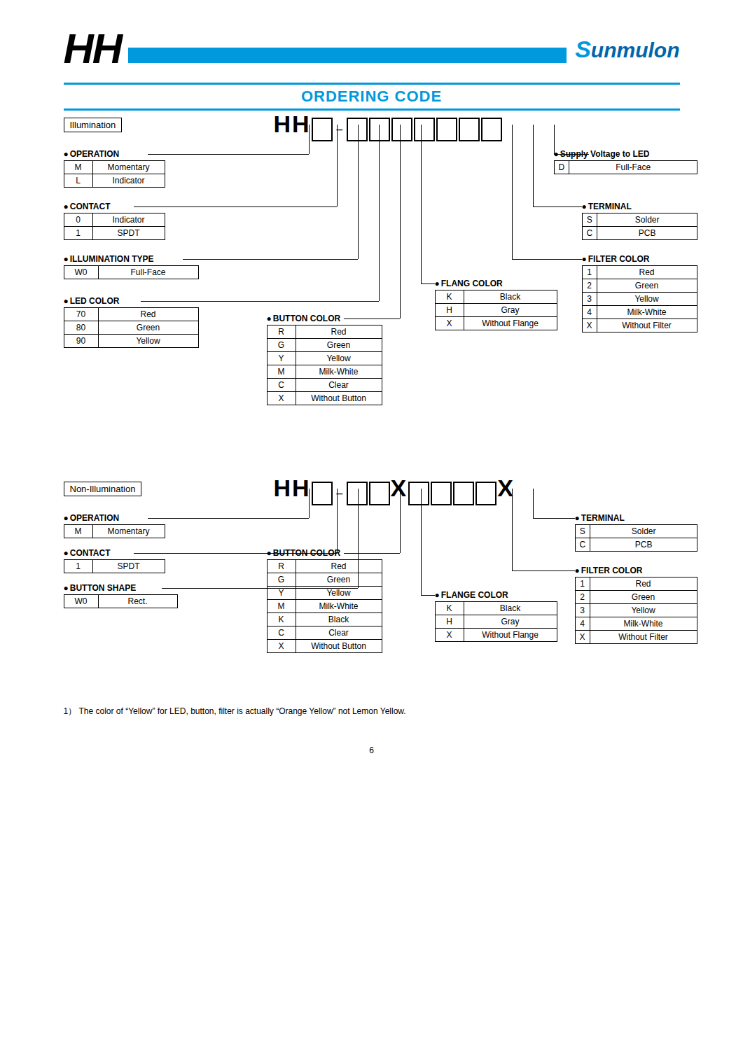HH
Sunmulon
ORDERING CODE
Illumination
HH –
Supply Voltage to LED
| D | Full-Face |
OPERATION
| M | Momentary |
| L | Indicator |
CONTACT
| 0 | Indicator |
| 1 | SPDT |
ILLUMINATION TYPE
| W0 | Full-Face |
LED COLOR
| 70 | Red |
| 80 | Green |
| 90 | Yellow |
BUTTON COLOR
| R | Red |
| G | Green |
| Y | Yellow |
| M | Milk-White |
| C | Clear |
| X | Without Button |
FLANG COLOR
| K | Black |
| H | Gray |
| X | Without Flange |
TERMINAL
| S | Solder |
| C | PCB |
FILTER COLOR
| 1 | Red |
| 2 | Green |
| 3 | Yellow |
| 4 | Milk-White |
| X | Without Filter |
Non-Illumination
HH – X X
OPERATION
| M | Momentary |
CONTACT
| 1 | SPDT |
BUTTON SHAPE
| W0 | Rect. |
BUTTON COLOR
| R | Red |
| G | Green |
| Y | Yellow |
| M | Milk-White |
| K | Black |
| C | Clear |
| X | Without Button |
FLANGE COLOR
| K | Black |
| H | Gray |
| X | Without Flange |
TERMINAL
| S | Solder |
| C | PCB |
FILTER COLOR
| 1 | Red |
| 2 | Green |
| 3 | Yellow |
| 4 | Milk-White |
| X | Without Filter |
1） The color of “Yellow” for LED, button, filter is actually “Orange Yellow” not Lemon Yellow.
6